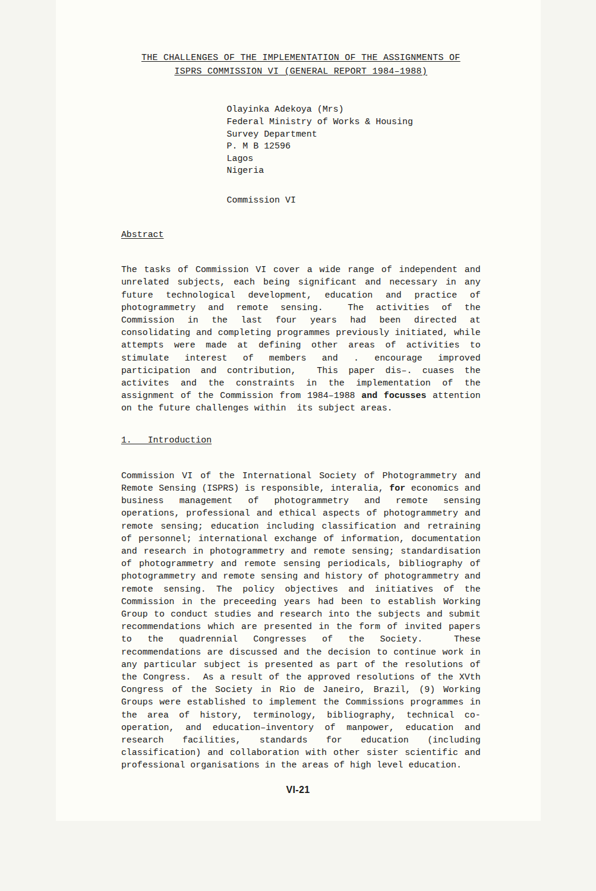THE CHALLENGES OF THE IMPLEMENTATION OF THE ASSIGNMENTS OF ISPRS COMMISSION VI (GENERAL REPORT 1984–1988)
Olayinka Adekoya (Mrs)
Federal Ministry of Works & Housing
Survey Department
P. M B 12596
Lagos
Nigeria
Commission VI
Abstract
The tasks of Commission VI cover a wide range of independent and unrelated subjects, each being significant and necessary in any future technological development, education and practice of photogrammetry and remote sensing. The activities of the Commission in the last four years had been directed at consolidating and completing programmes previously initiated, while attempts were made at defining other areas of activities to stimulate interest of members and . encourage improved participation and contribution, This paper dis–. cuases the activites and the constraints in the implementation of the assignment of the Commission from 1984–1988 and focusses attention on the future challenges within its subject areas.
1. Introduction
Commission VI of the International Society of Photogrammetry and Remote Sensing (ISPRS) is responsible, interalia, for economics and business management of photogrammetry and remote sensing operations, professional and ethical aspects of photogrammetry and remote sensing; education including classification and retraining of personnel; international exchange of information, documentation and research in photogrammetry and remote sensing; standardisation of photogrammetry and remote sensing periodicals, bibliography of photogrammetry and remote sensing and history of photogrammetry and remote sensing. The policy objectives and initiatives of the Commission in the preceeding years had been to establish Working Group to conduct studies and research into the subjects and submit recommendations which are presented in the form of invited papers to the quadrennial Congresses of the Society. These recommendations are discussed and the decision to continue work in any particular subject is presented as part of the resolutions of the Congress. As a result of the approved resolutions of the XVth Congress of the Society in Rio de Janeiro, Brazil, (9) Working Groups were established to implement the Commissions programmes in the area of history, terminology, bibliography, technical co-operation, and education–inventory of manpower, education and research facilities, standards for education (including classification) and collaboration with other sister scientific and professional organisations in the areas of high level education.
VI-21